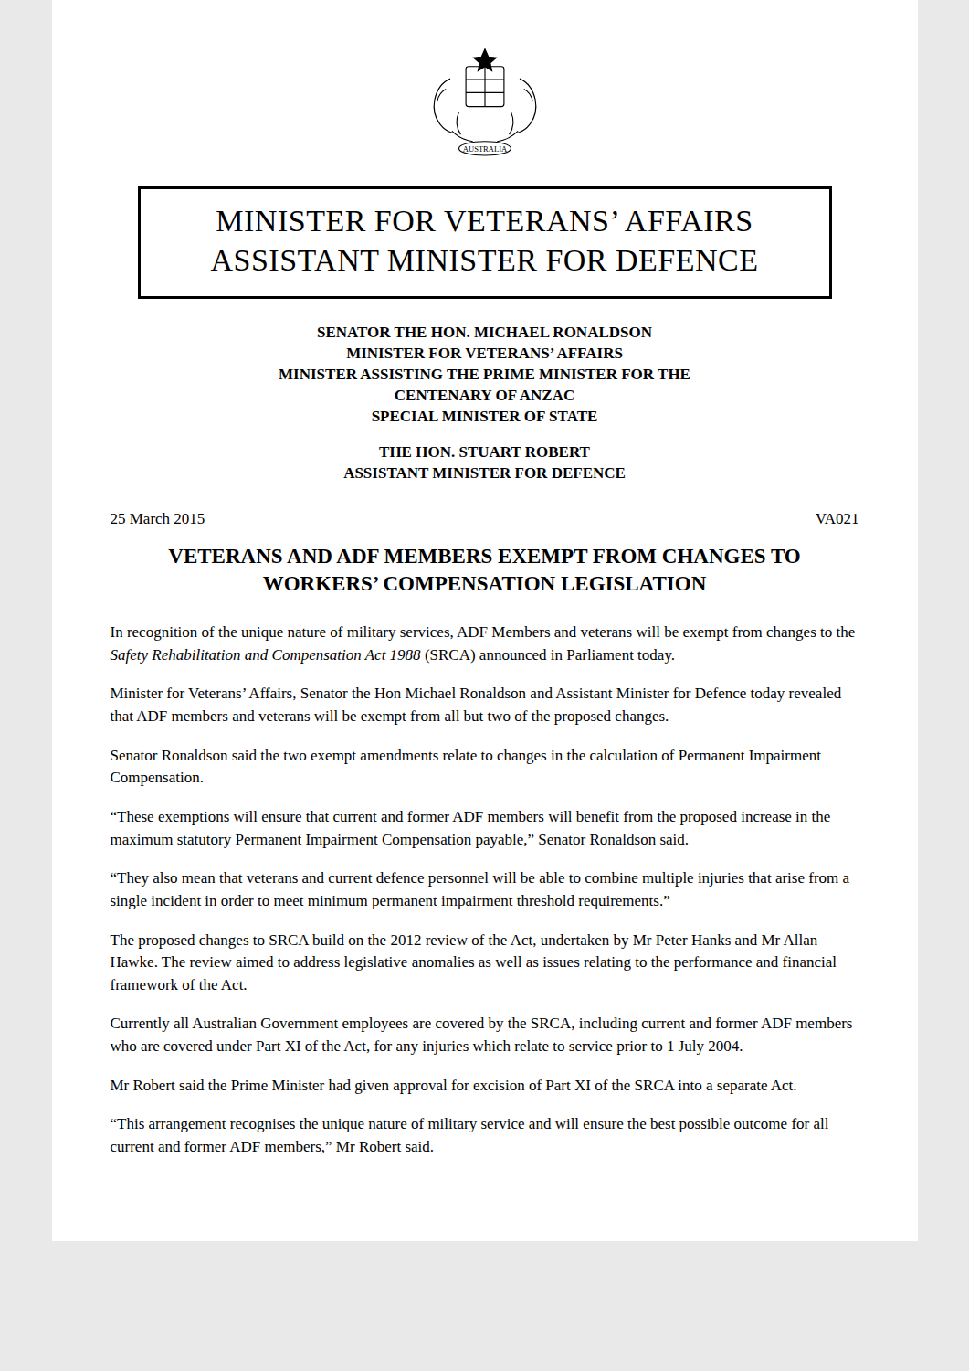MINISTER FOR VETERANS’ AFFAIRS
ASSISTANT MINISTER FOR DEFENCE
SENATOR THE HON. MICHAEL RONALDSON
MINISTER FOR VETERANS’ AFFAIRS
MINISTER ASSISTING THE PRIME MINISTER FOR THE
CENTENARY OF ANZAC
SPECIAL MINISTER OF STATE
THE HON. STUART ROBERT
ASSISTANT MINISTER FOR DEFENCE
25 March 2015 VA021
Veterans and ADF Members Exempt from Changes to Workers’ Compensation Legislation
In recognition of the unique nature of military services, ADF Members and veterans will be exempt from changes to the Safety Rehabilitation and Compensation Act 1988 (SRCA) announced in Parliament today.
Minister for Veterans’ Affairs, Senator the Hon Michael Ronaldson and Assistant Minister for Defence today revealed that ADF members and veterans will be exempt from all but two of the proposed changes.
Senator Ronaldson said the two exempt amendments relate to changes in the calculation of Permanent Impairment Compensation.
“These exemptions will ensure that current and former ADF members will benefit from the proposed increase in the maximum statutory Permanent Impairment Compensation payable,” Senator Ronaldson said.
“They also mean that veterans and current defence personnel will be able to combine multiple injuries that arise from a single incident in order to meet minimum permanent impairment threshold requirements.”
The proposed changes to SRCA build on the 2012 review of the Act, undertaken by Mr Peter Hanks and Mr Allan Hawke. The review aimed to address legislative anomalies as well as issues relating to the performance and financial framework of the Act.
Currently all Australian Government employees are covered by the SRCA, including current and former ADF members who are covered under Part XI of the Act, for any injuries which relate to service prior to 1 July 2004.
Mr Robert said the Prime Minister had given approval for excision of Part XI of the SRCA into a separate Act.
“This arrangement recognises the unique nature of military service and will ensure the best possible outcome for all current and former ADF members,” Mr Robert said.